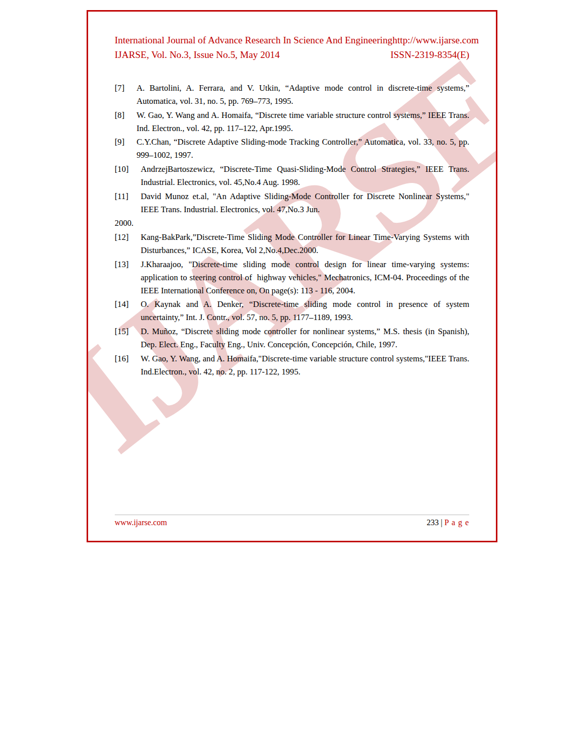IJARSE
International Journal of Advance Research In Science And Engineering
http://www.ijarse.com
IJARSE, Vol. No.3, Issue No.5, May 2014
ISSN-2319-8354(E)
[7]
A. Bartolini, A. Ferrara, and V. Utkin, “Adaptive mode control in discrete-time systems,” Automatica, vol. 31, no. 5, pp. 769–773, 1995.
[8]
W. Gao, Y. Wang and A. Homaifa, “Discrete time variable structure control systems,” IEEE Trans. Ind. Electron., vol. 42, pp. 117–122, Apr.1995.
[9]
C.Y.Chan, “Discrete Adaptive Sliding-mode Tracking Controller,” Automatica, vol. 33, no. 5, pp. 999–1002, 1997.
[10]
AndrzejBartoszewicz, “Discrete-Time Quasi-Sliding-Mode Control Strategies,” IEEE Trans. Industrial. Electronics, vol. 45,No.4 Aug. 1998.
[11]
David Munoz et.al, "An Adaptive Sliding-Mode Controller for Discrete Nonlinear Systems," IEEE Trans. Industrial. Electronics, vol. 47,No.3 Jun.
2000.
[12]
Kang-BakPark,”Discrete-Time Sliding Mode Controller for Linear Time-Varying Systems with Disturbances,” ICASE, Korea, Vol 2,No.4,Dec.2000.
[13]
J.Kharaajoo, "Discrete-time sliding mode control design for linear time-varying systems: application to steering control of highway vehicles," Mechatronics, ICM-04. Proceedings of the IEEE International Conference on, On page(s): 113 - 116, 2004.
[14]
O. Kaynak and A. Denker, “Discrete-time sliding mode control in presence of system uncertainty,” Int. J. Contr., vol. 57, no. 5, pp. 1177–1189, 1993.
[15]
D. Muñoz, “Discrete sliding mode controller for nonlinear systems,” M.S. thesis (in Spanish), Dep. Elect. Eng., Faculty Eng., Univ. Concepción, Concepción, Chile, 1997.
[16]
W. Gao, Y. Wang, and A. Homaifa,"Discrete-time variable structure control systems,"IEEE Trans. Ind.Electron., vol. 42, no. 2, pp. 117-122, 1995.
www.ijarse.com
233 | P a g e